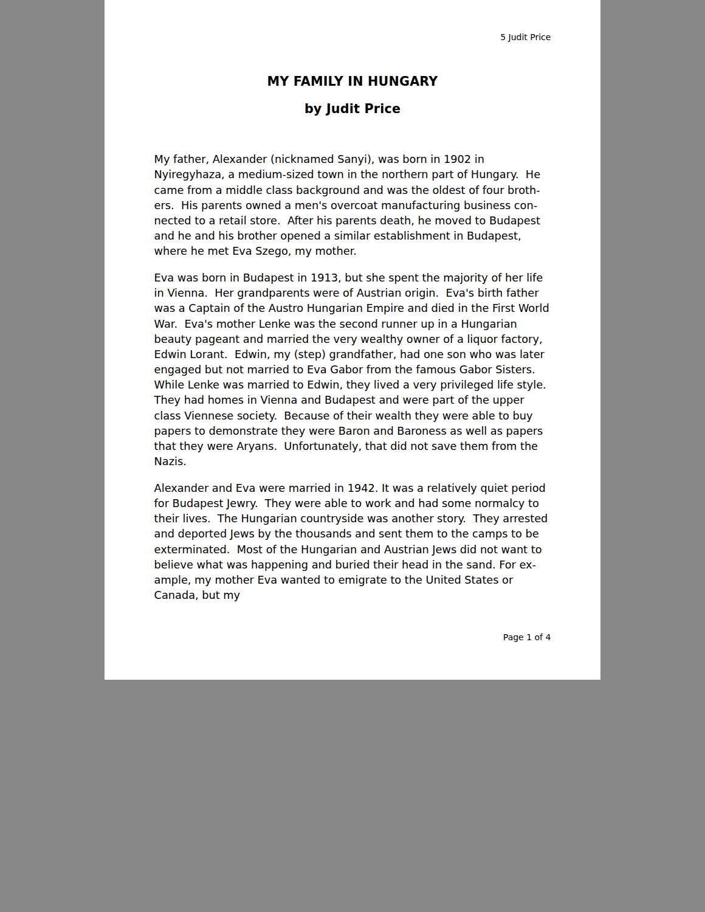5 Judit Price
MY FAMILY IN HUNGARY
by Judit Price
My father, Alexander (nicknamed Sanyi), was born in 1902 in Nyiregyhaza, a medium-sized town in the northern part of Hungary. He came from a middle class background and was the oldest of four brothers. His parents owned a men's overcoat manufacturing business connected to a retail store. After his parents death, he moved to Budapest and he and his brother opened a similar establishment in Budapest, where he met Eva Szego, my mother.
Eva was born in Budapest in 1913, but she spent the majority of her life in Vienna. Her grandparents were of Austrian origin. Eva's birth father was a Captain of the Austro Hungarian Empire and died in the First World War. Eva's mother Lenke was the second runner up in a Hungarian beauty pageant and married the very wealthy owner of a liquor factory, Edwin Lorant. Edwin, my (step) grandfather, had one son who was later engaged but not married to Eva Gabor from the famous Gabor Sisters. While Lenke was married to Edwin, they lived a very privileged life style. They had homes in Vienna and Budapest and were part of the upper class Viennese society. Because of their wealth they were able to buy papers to demonstrate they were Baron and Baroness as well as papers that they were Aryans. Unfortunately, that did not save them from the Nazis.
Alexander and Eva were married in 1942. It was a relatively quiet period for Budapest Jewry. They were able to work and had some normalcy to their lives. The Hungarian countryside was another story. They arrested and deported Jews by the thousands and sent them to the camps to be exterminated. Most of the Hungarian and Austrian Jews did not want to believe what was happening and buried their head in the sand. For example, my mother Eva wanted to emigrate to the United States or Canada, but my
Page 1 of 4